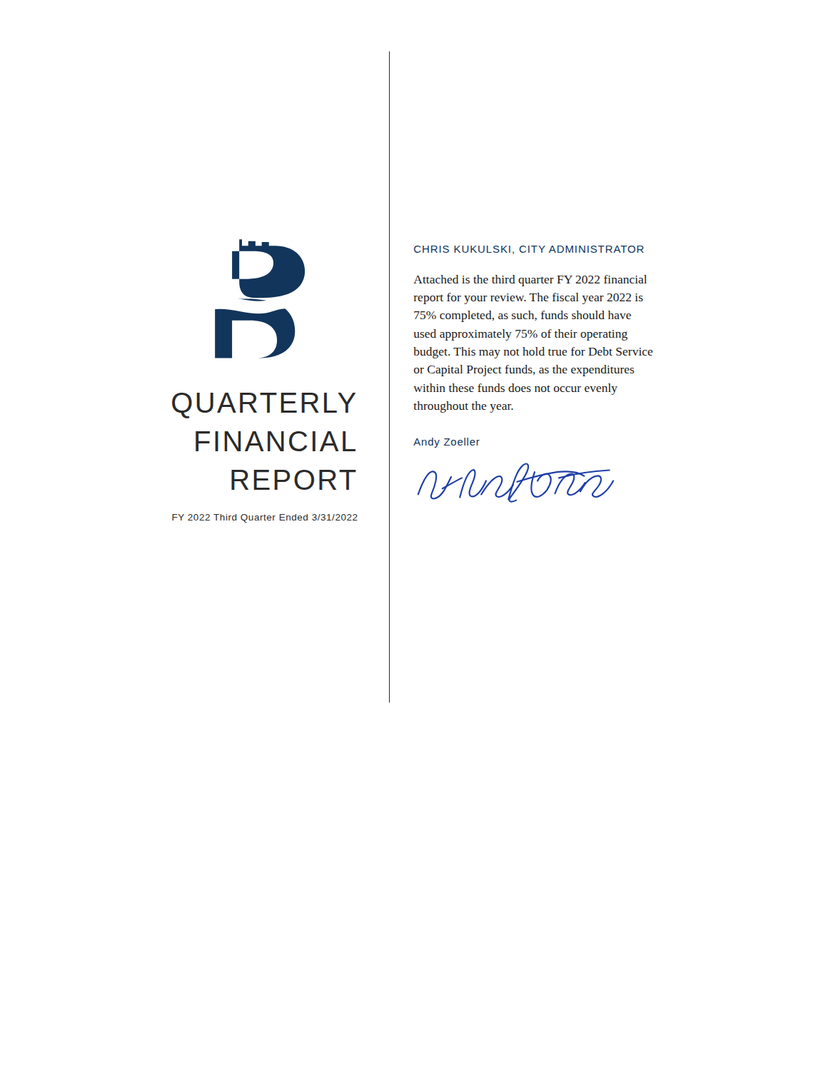QUARTERLY
FINANCIAL
REPORT
FY 2022 Third Quarter Ended 3/31/2022
CHRIS KUKULSKI, CITY ADMINISTRATOR
Attached is the third quarter FY 2022 financial report for your review. The fiscal year 2022 is 75% completed, as such, funds should have used approximately 75% of their operating budget. This may not hold true for Debt Service or Capital Project funds, as the expenditures within these funds does not occur evenly throughout the year.
Andy Zoeller